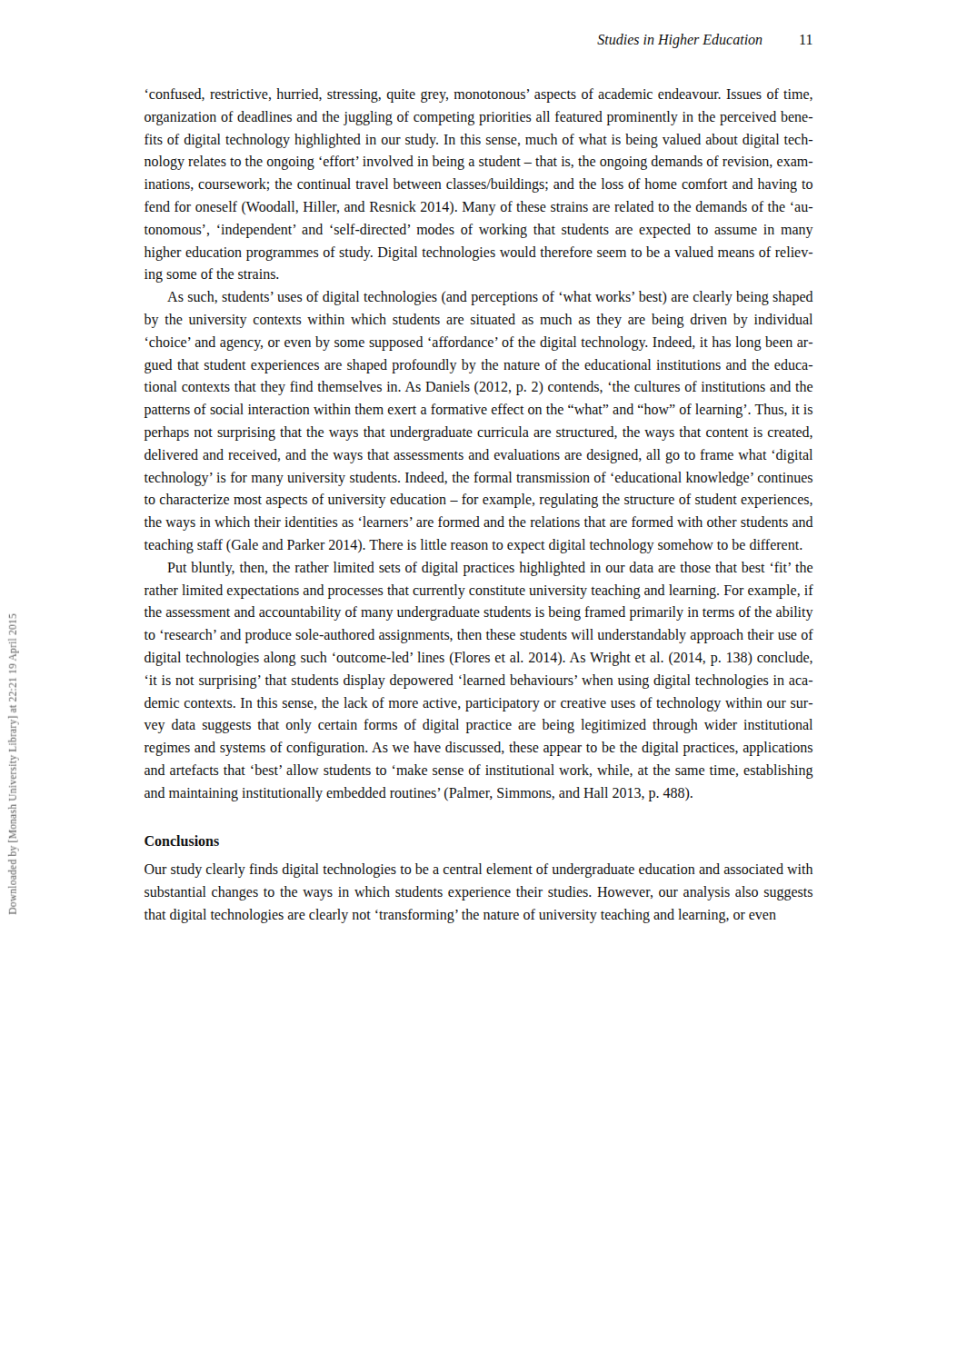Downloaded by [Monash University Library] at 22:21 19 April 2015
Studies in Higher Education 11
‘confused, restrictive, hurried, stressing, quite grey, monotonous’ aspects of academic endeavour. Issues of time, organization of deadlines and the juggling of competing priorities all featured prominently in the perceived benefits of digital technology highlighted in our study. In this sense, much of what is being valued about digital technology relates to the ongoing ‘effort’ involved in being a student – that is, the ongoing demands of revision, examinations, coursework; the continual travel between classes/buildings; and the loss of home comfort and having to fend for oneself (Woodall, Hiller, and Resnick 2014). Many of these strains are related to the demands of the ‘autonomous’, ‘independent’ and ‘self-directed’ modes of working that students are expected to assume in many higher education programmes of study. Digital technologies would therefore seem to be a valued means of relieving some of the strains.
As such, students’ uses of digital technologies (and perceptions of ‘what works’ best) are clearly being shaped by the university contexts within which students are situated as much as they are being driven by individual ‘choice’ and agency, or even by some supposed ‘affordance’ of the digital technology. Indeed, it has long been argued that student experiences are shaped profoundly by the nature of the educational institutions and the educational contexts that they find themselves in. As Daniels (2012, p. 2) contends, ‘the cultures of institutions and the patterns of social interaction within them exert a formative effect on the “what” and “how” of learning’. Thus, it is perhaps not surprising that the ways that undergraduate curricula are structured, the ways that content is created, delivered and received, and the ways that assessments and evaluations are designed, all go to frame what ‘digital technology’ is for many university students. Indeed, the formal transmission of ‘educational knowledge’ continues to characterize most aspects of university education – for example, regulating the structure of student experiences, the ways in which their identities as ‘learners’ are formed and the relations that are formed with other students and teaching staff (Gale and Parker 2014). There is little reason to expect digital technology somehow to be different.
Put bluntly, then, the rather limited sets of digital practices highlighted in our data are those that best ‘fit’ the rather limited expectations and processes that currently constitute university teaching and learning. For example, if the assessment and accountability of many undergraduate students is being framed primarily in terms of the ability to ‘research’ and produce sole-authored assignments, then these students will understandably approach their use of digital technologies along such ‘outcome-led’ lines (Flores et al. 2014). As Wright et al. (2014, p. 138) conclude, ‘it is not surprising’ that students display depowered ‘learned behaviours’ when using digital technologies in academic contexts. In this sense, the lack of more active, participatory or creative uses of technology within our survey data suggests that only certain forms of digital practice are being legitimized through wider institutional regimes and systems of configuration. As we have discussed, these appear to be the digital practices, applications and artefacts that ‘best’ allow students to ‘make sense of institutional work, while, at the same time, establishing and maintaining institutionally embedded routines’ (Palmer, Simmons, and Hall 2013, p. 488).
Conclusions
Our study clearly finds digital technologies to be a central element of undergraduate education and associated with substantial changes to the ways in which students experience their studies. However, our analysis also suggests that digital technologies are clearly not ‘transforming’ the nature of university teaching and learning, or even